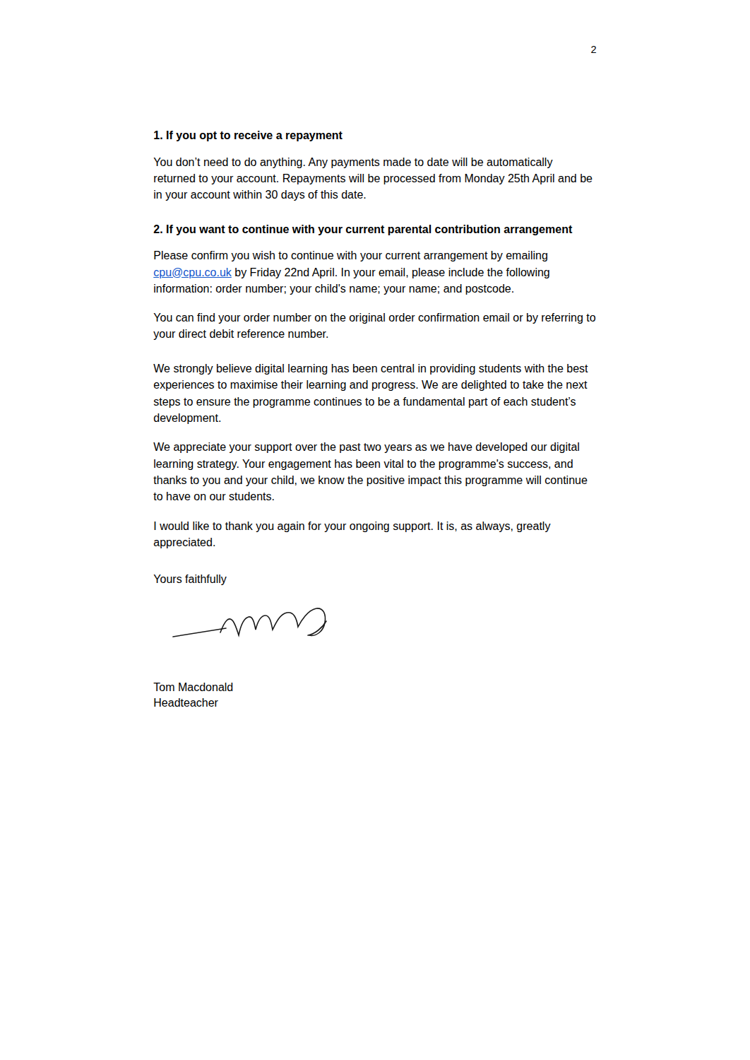2
1. If you opt to receive a repayment
You don’t need to do anything. Any payments made to date will be automatically returned to your account. Repayments will be processed from Monday 25th April and be in your account within 30 days of this date.
2. If you want to continue with your current parental contribution arrangement
Please confirm you wish to continue with your current arrangement by emailing cpu@cpu.co.uk by Friday 22nd April. In your email, please include the following information: order number; your child's name; your name; and postcode.
You can find your order number on the original order confirmation email or by referring to your direct debit reference number.
We strongly believe digital learning has been central in providing students with the best experiences to maximise their learning and progress. We are delighted to take the next steps to ensure the programme continues to be a fundamental part of each student’s development.
We appreciate your support over the past two years as we have developed our digital learning strategy. Your engagement has been vital to the programme's success, and thanks to you and your child, we know the positive impact this programme will continue to have on our students.
I would like to thank you again for your ongoing support. It is, as always, greatly appreciated.
Yours faithfully
Tom Macdonald
Headteacher